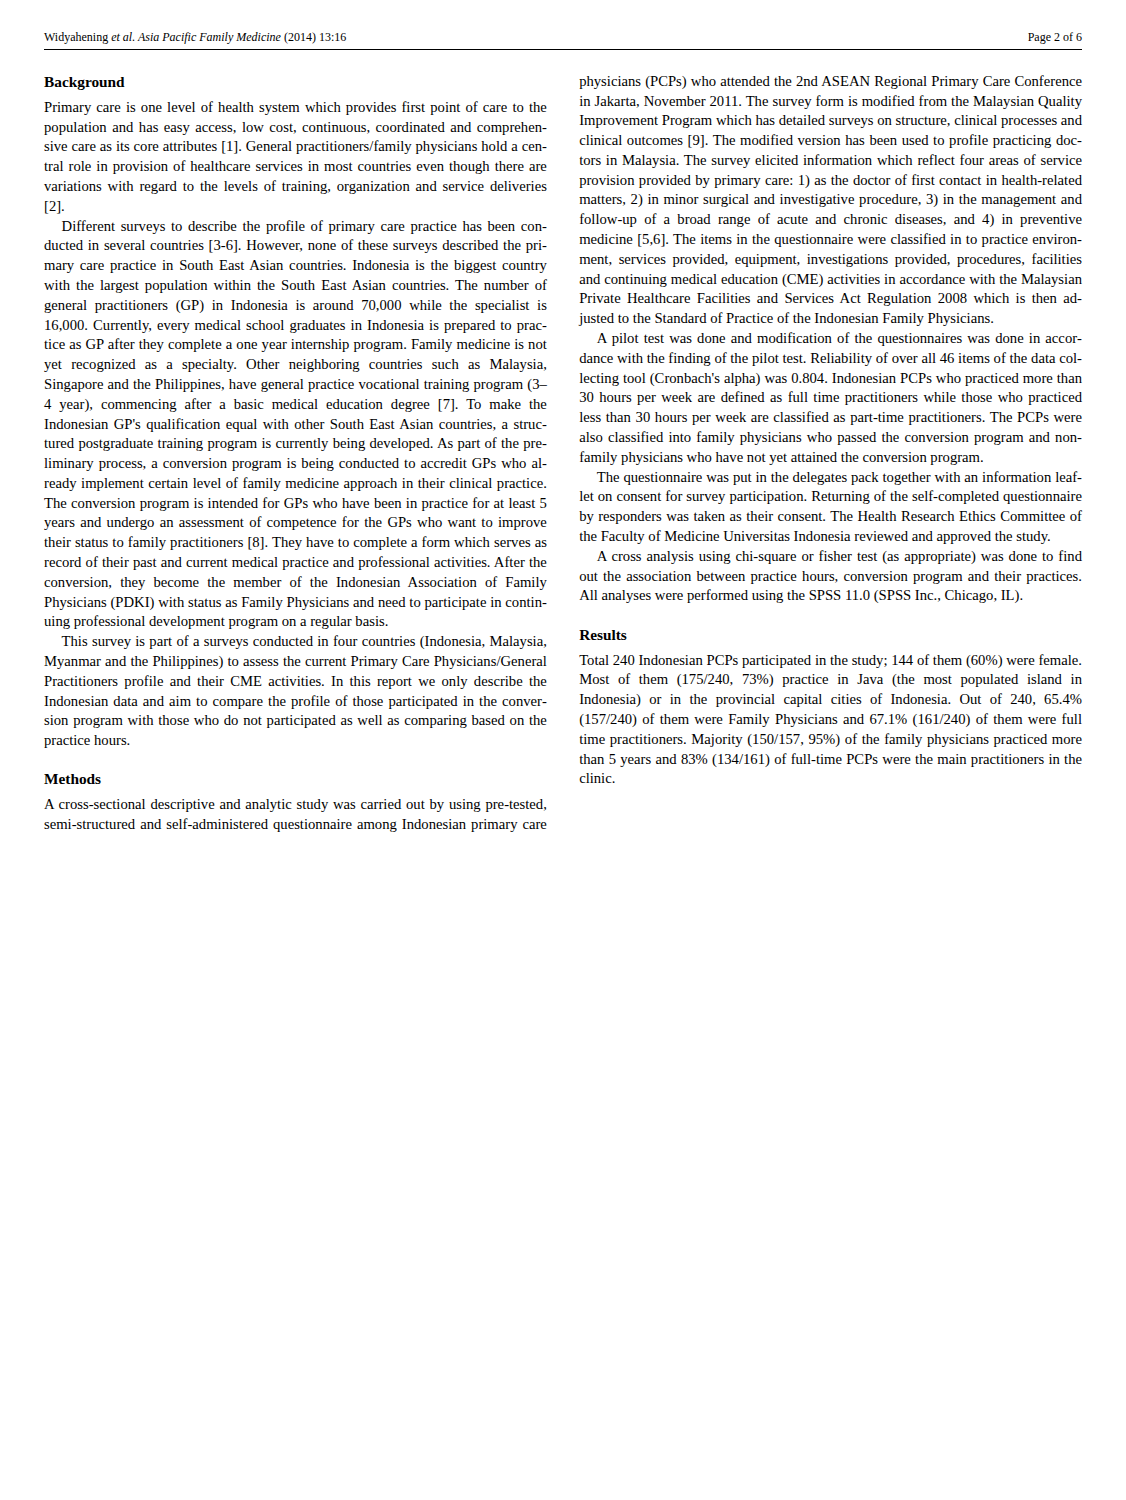Widyahening et al. Asia Pacific Family Medicine (2014) 13:16 Page 2 of 6
Background
Primary care is one level of health system which provides first point of care to the population and has easy access, low cost, continuous, coordinated and comprehensive care as its core attributes [1]. General practitioners/family physicians hold a central role in provision of healthcare services in most countries even though there are variations with regard to the levels of training, organization and service deliveries [2].
Different surveys to describe the profile of primary care practice has been conducted in several countries [3-6]. However, none of these surveys described the primary care practice in South East Asian countries. Indonesia is the biggest country with the largest population within the South East Asian countries. The number of general practitioners (GP) in Indonesia is around 70,000 while the specialist is 16,000. Currently, every medical school graduates in Indonesia is prepared to practice as GP after they complete a one year internship program. Family medicine is not yet recognized as a specialty. Other neighboring countries such as Malaysia, Singapore and the Philippines, have general practice vocational training program (3–4 year), commencing after a basic medical education degree [7]. To make the Indonesian GP's qualification equal with other South East Asian countries, a structured postgraduate training program is currently being developed. As part of the preliminary process, a conversion program is being conducted to accredit GPs who already implement certain level of family medicine approach in their clinical practice. The conversion program is intended for GPs who have been in practice for at least 5 years and undergo an assessment of competence for the GPs who want to improve their status to family practitioners [8]. They have to complete a form which serves as record of their past and current medical practice and professional activities. After the conversion, they become the member of the Indonesian Association of Family Physicians (PDKI) with status as Family Physicians and need to participate in continuing professional development program on a regular basis.
This survey is part of a surveys conducted in four countries (Indonesia, Malaysia, Myanmar and the Philippines) to assess the current Primary Care Physicians/General Practitioners profile and their CME activities. In this report we only describe the Indonesian data and aim to compare the profile of those participated in the conversion program with those who do not participated as well as comparing based on the practice hours.
Methods
A cross-sectional descriptive and analytic study was carried out by using pre-tested, semi-structured and self-administered questionnaire among Indonesian primary care physicians (PCPs) who attended the 2nd ASEAN Regional Primary Care Conference in Jakarta, November 2011. The survey form is modified from the Malaysian Quality Improvement Program which has detailed surveys on structure, clinical processes and clinical outcomes [9]. The modified version has been used to profile practicing doctors in Malaysia. The survey elicited information which reflect four areas of service provision provided by primary care: 1) as the doctor of first contact in health-related matters, 2) in minor surgical and investigative procedure, 3) in the management and follow-up of a broad range of acute and chronic diseases, and 4) in preventive medicine [5,6]. The items in the questionnaire were classified in to practice environment, services provided, equipment, investigations provided, procedures, facilities and continuing medical education (CME) activities in accordance with the Malaysian Private Healthcare Facilities and Services Act Regulation 2008 which is then adjusted to the Standard of Practice of the Indonesian Family Physicians.
A pilot test was done and modification of the questionnaires was done in accordance with the finding of the pilot test. Reliability of over all 46 items of the data collecting tool (Cronbach's alpha) was 0.804. Indonesian PCPs who practiced more than 30 hours per week are defined as full time practitioners while those who practiced less than 30 hours per week are classified as part-time practitioners. The PCPs were also classified into family physicians who passed the conversion program and non- family physicians who have not yet attained the conversion program.
The questionnaire was put in the delegates pack together with an information leaflet on consent for survey participation. Returning of the self-completed questionnaire by responders was taken as their consent. The Health Research Ethics Committee of the Faculty of Medicine Universitas Indonesia reviewed and approved the study.
A cross analysis using chi-square or fisher test (as appropriate) was done to find out the association between practice hours, conversion program and their practices. All analyses were performed using the SPSS 11.0 (SPSS Inc., Chicago, IL).
Results
Total 240 Indonesian PCPs participated in the study; 144 of them (60%) were female. Most of them (175/240, 73%) practice in Java (the most populated island in Indonesia) or in the provincial capital cities of Indonesia. Out of 240, 65.4% (157/240) of them were Family Physicians and 67.1% (161/240) of them were full time practitioners. Majority (150/157, 95%) of the family physicians practiced more than 5 years and 83% (134/161) of full-time PCPs were the main practitioners in the clinic.